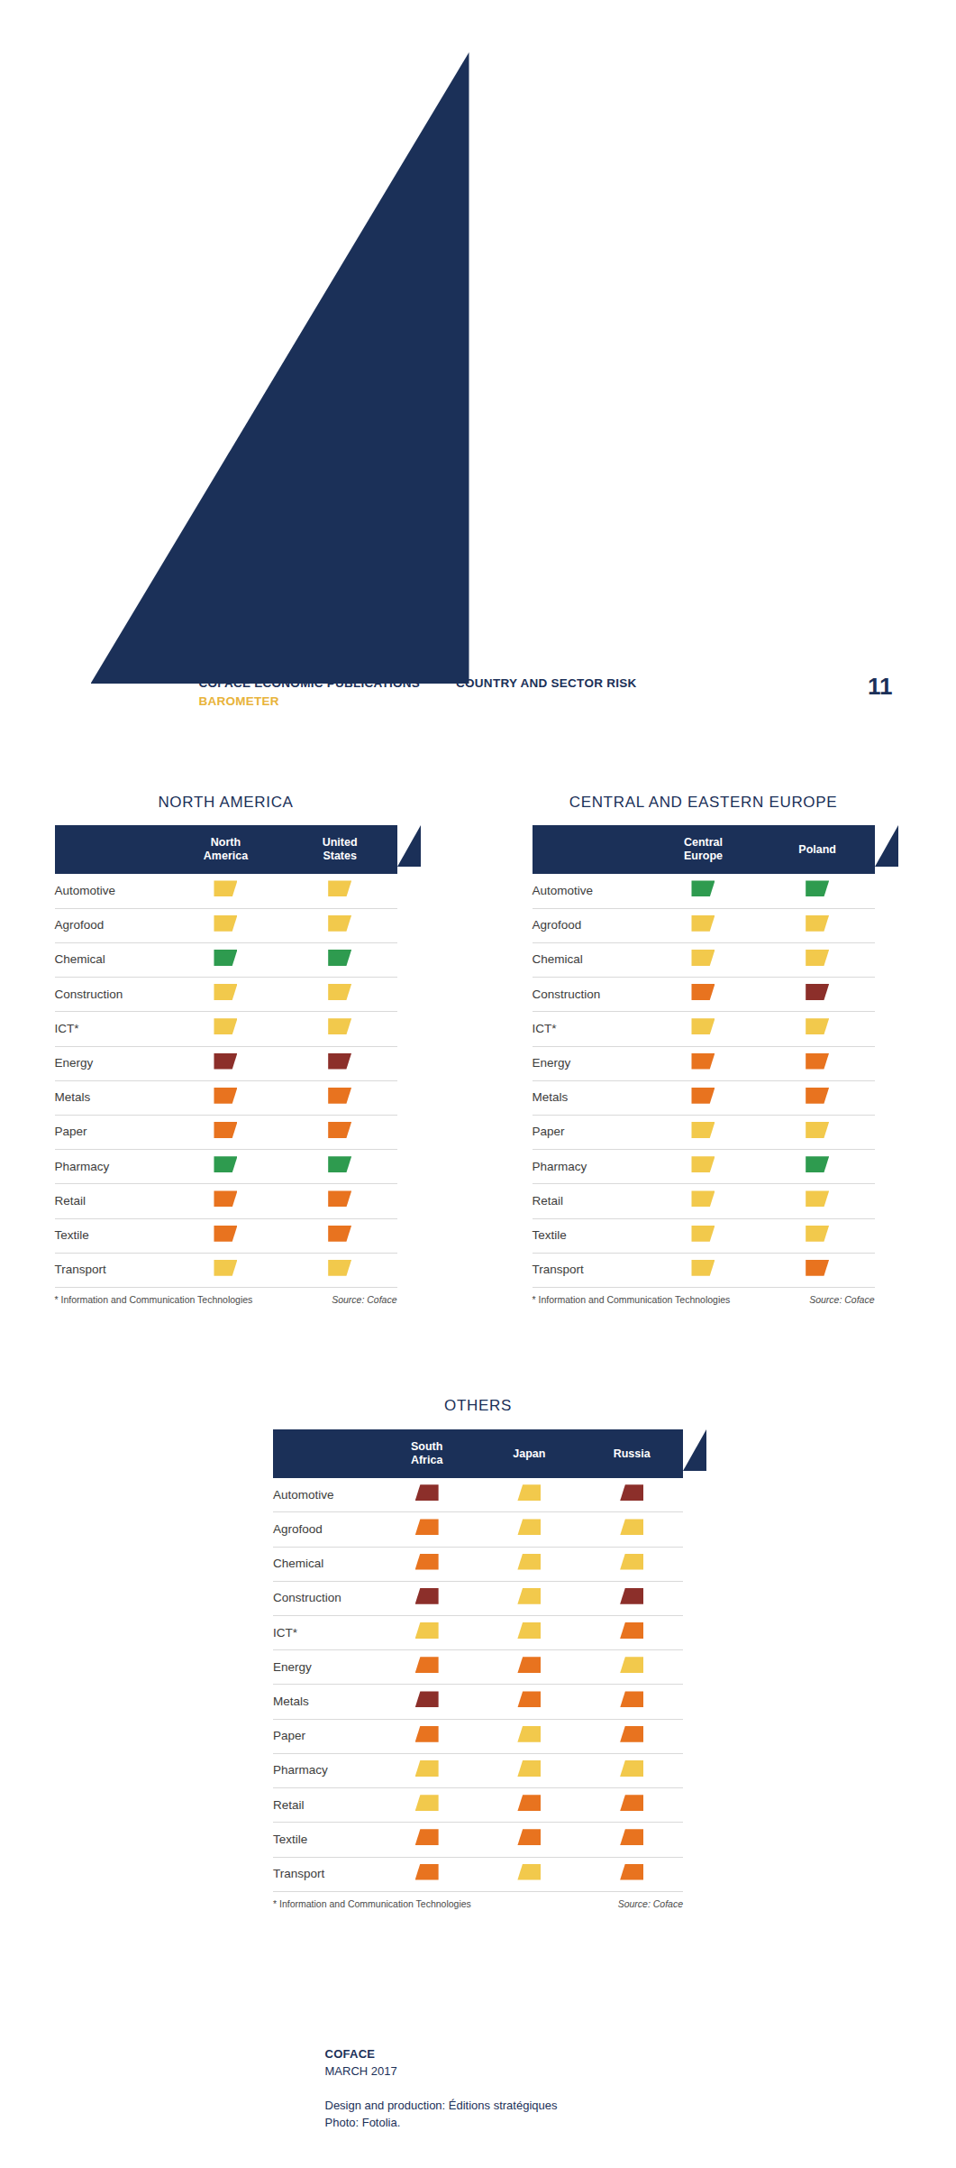Coface Economic Publications
Barometer
Country and Sector Risk
11
North America
| | North America | United States |
| --- | --- | --- |
| Automotive | | |
| Agrofood | | |
| Chemical | | |
| Construction | | |
| ICT* | | |
| Energy | | |
| Metals | | |
| Paper | | |
| Pharmacy | | |
| Retail | | |
| Textile | | |
| Transport | | |
* Information and Communication Technologies Source: Coface
Central and Eastern Europe
| | Central Europe | Poland |
| --- | --- | --- |
| Automotive | | |
| Agrofood | | |
| Chemical | | |
| Construction | | |
| ICT* | | |
| Energy | | |
| Metals | | |
| Paper | | |
| Pharmacy | | |
| Retail | | |
| Textile | | |
| Transport | | |
* Information and Communication Technologies Source: Coface
Others
| | South Africa | Japan | Russia |
| --- | --- | --- | --- |
| Automotive | | | |
| Agrofood | | | |
| Chemical | | | |
| Construction | | | |
| ICT* | | | |
| Energy | | | |
| Metals | | | |
| Paper | | | |
| Pharmacy | | | |
| Retail | | | |
| Textile | | | |
| Transport | | | |
* Information and Communication Technologies Source: Coface
COFACE
MARCH 2017
Design and production: Éditions stratégiques
Photo: Fotolia.